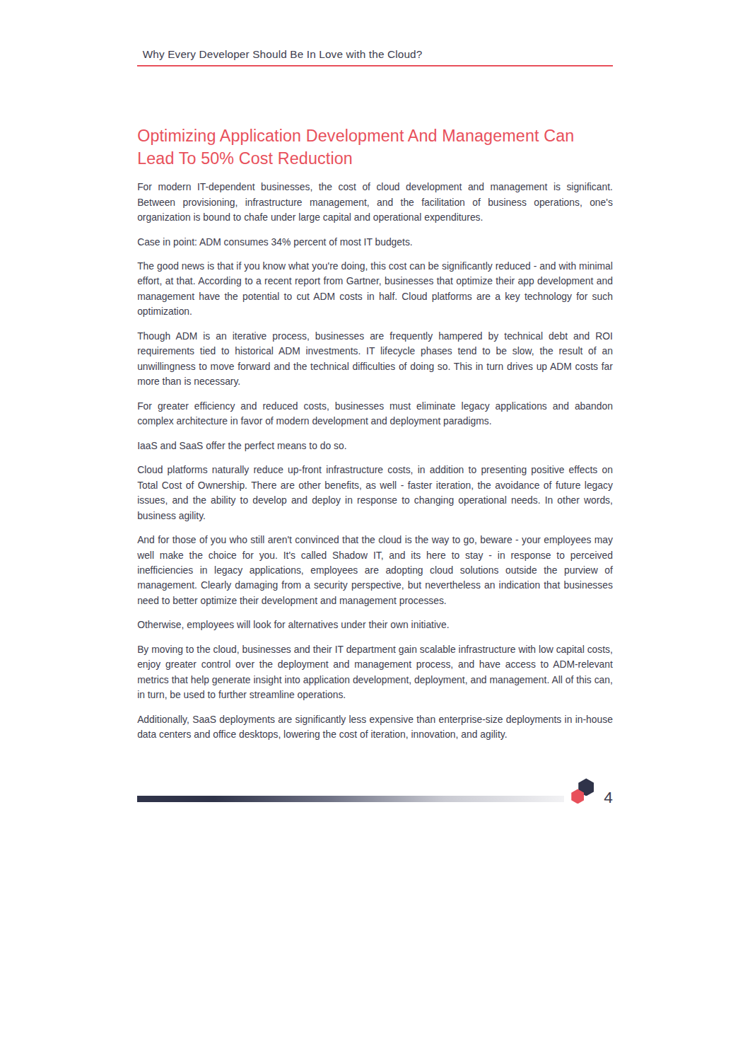Why Every Developer Should Be In Love with the Cloud?
Optimizing Application Development And Management Can Lead To 50% Cost Reduction
For modern IT-dependent businesses, the cost of cloud development and management is significant. Between provisioning, infrastructure management, and the facilitation of business operations, one's organization is bound to chafe under large capital and operational expenditures.
Case in point: ADM consumes 34% percent of most IT budgets.
The good news is that if you know what you're doing, this cost can be significantly reduced - and with minimal effort, at that. According to a recent report from Gartner, businesses that optimize their app development and management have the potential to cut ADM costs in half. Cloud platforms are a key technology for such optimization.
Though ADM is an iterative process, businesses are frequently hampered by technical debt and ROI requirements tied to historical ADM investments. IT lifecycle phases tend to be slow, the result of an unwillingness to move forward and the technical difficulties of doing so. This in turn drives up ADM costs far more than is necessary.
For greater efficiency and reduced costs, businesses must eliminate legacy applications and abandon complex architecture in favor of modern development and deployment paradigms.
IaaS and SaaS offer the perfect means to do so.
Cloud platforms naturally reduce up-front infrastructure costs, in addition to presenting positive effects on Total Cost of Ownership. There are other benefits, as well - faster iteration, the avoidance of future legacy issues, and the ability to develop and deploy in response to changing operational needs. In other words, business agility.
And for those of you who still aren't convinced that the cloud is the way to go, beware - your employees may well make the choice for you. It's called Shadow IT, and its here to stay - in response to perceived inefficiencies in legacy applications, employees are adopting cloud solutions outside the purview of management. Clearly damaging from a security perspective, but nevertheless an indication that businesses need to better optimize their development and management processes.
Otherwise, employees will look for alternatives under their own initiative.
By moving to the cloud, businesses and their IT department gain scalable infrastructure with low capital costs, enjoy greater control over the deployment and management process, and have access to ADM-relevant metrics that help generate insight into application development, deployment, and management. All of this can, in turn, be used to further streamline operations.
Additionally, SaaS deployments are significantly less expensive than enterprise-size deployments in in-house data centers and office desktops, lowering the cost of iteration, innovation, and agility.
4